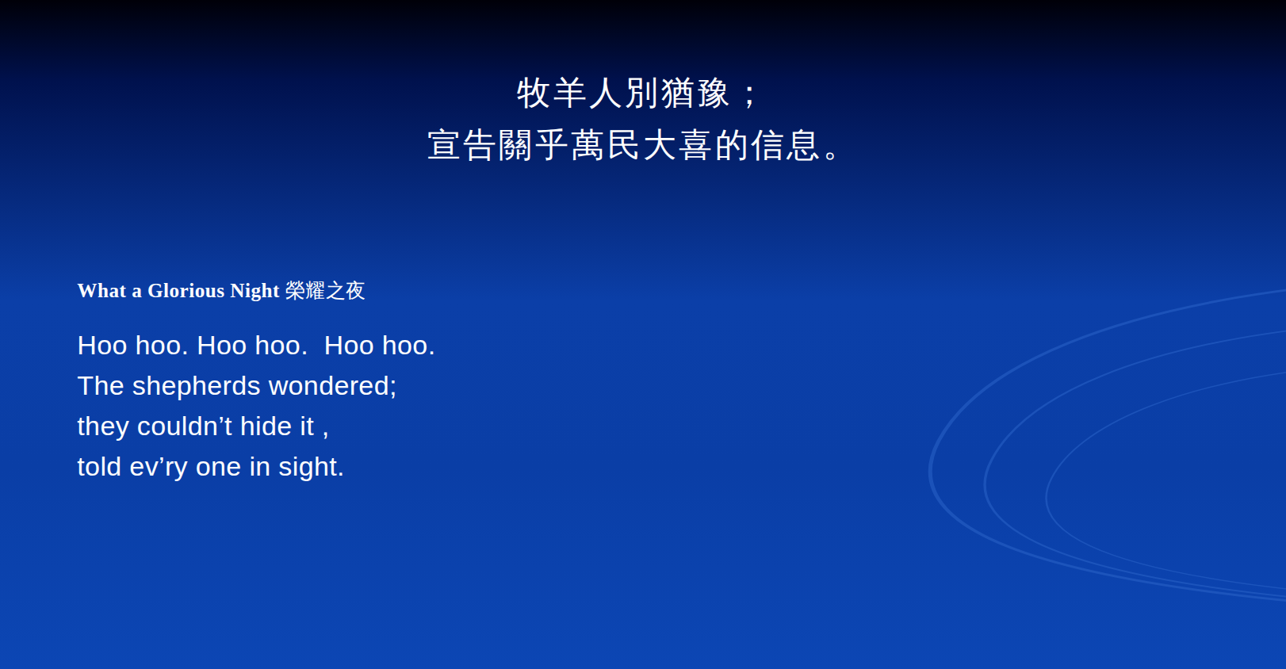牧羊人別猶豫；
宣告關乎萬民大喜的信息。
What a Glorious Night 榮耀之夜
Hoo hoo. Hoo hoo. Hoo hoo.
The shepherds wondered;
they couldn’t hide it ,
told ev’ry one in sight.